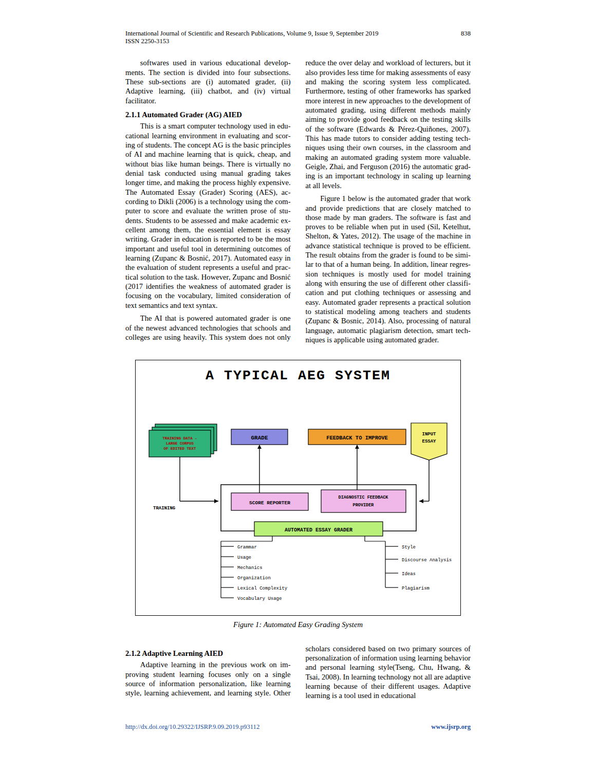International Journal of Scientific and Research Publications, Volume 9, Issue 9, September 2019
838
ISSN 2250-3153
softwares used in various educational developments. The section is divided into four subsections. These sub-sections are (i) automated grader, (ii) Adaptive learning, (iii) chatbot, and (iv) virtual facilitator.
2.1.1 Automated Grader (AG) AIED
This is a smart computer technology used in educational learning environment in evaluating and scoring of students. The concept AG is the basic principles of AI and machine learning that is quick, cheap, and without bias like human beings. There is virtually no denial task conducted using manual grading takes longer time, and making the process highly expensive. The Automated Essay (Grader) Scoring (AES), according to Dikli (2006) is a technology using the computer to score and evaluate the written prose of students. Students to be assessed and make academic excellent among them, the essential element is essay writing. Grader in education is reported to be the most important and useful tool in determining outcomes of learning (Zupanc & Bosnić, 2017). Automated easy in the evaluation of student represents a useful and practical solution to the task. However, Zupanc and Bosnić (2017 identifies the weakness of automated grader is focusing on the vocabulary, limited consideration of text semantics and text syntax.
The AI that is powered automated grader is one of the newest advanced technologies that schools and colleges are using heavily. This system does not only reduce the over delay and workload of lecturers, but it also provides less time for making assessments of easy and making the scoring system less complicated. Furthermore, testing of other frameworks has sparked more interest in new approaches to the development of automated grading, using different methods mainly aiming to provide good feedback on the testing skills of the software (Edwards & Pérez-Quiñones, 2007). This has made tutors to consider adding testing techniques using their own courses, in the classroom and making an automated grading system more valuable. Geigle, Zhai, and Ferguson (2016) the automatic grading is an important technology in scaling up learning at all levels.
Figure 1 below is the automated grader that work and provide predictions that are closely matched to those made by man graders. The software is fast and proves to be reliable when put in used (Sil, Ketelhut, Shelton, & Yates, 2012). The usage of the machine in advance statistical technique is proved to be efficient. The result obtains from the grader is found to be similar to that of a human being. In addition, linear regression techniques is mostly used for model training along with ensuring the use of different other classification and put clothing techniques or assessing and easy. Automated grader represents a practical solution to statistical modeling among teachers and students (Zupanc & Bosnic, 2014). Also, processing of natural language, automatic plagiarism detection, smart techniques is applicable using automated grader.
A TYPICAL AEG SYSTEM
TRAINING DATA - LARGE CORPUS OF EDITED TEXT GRADE FEEDBACK TO IMPROVE INPUT ESSAY SCORE REPORTER DIAGNOSTIC FEEDBACK PROVIDER AUTOMATED ESSAY GRADER TRAINING Grammar Usage Mechanics Organization Lexical Complexity Vocabulary Usage Style Discourse Analysis Ideas Plagiarism
Figure 1: Automated Easy Grading System
2.1.2 Adaptive Learning AIED
Adaptive learning in the previous work on improving student learning focuses only on a single source of information personalization, like learning style, learning achievement, and learning style. Other scholars considered based on two primary sources of personalization of information using learning behavior and personal learning style(Tseng, Chu, Hwang, & Tsai, 2008). In learning technology not all are adaptive learning because of their different usages. Adaptive learning is a tool used in educational
http://dx.doi.org/10.29322/IJSRP.9.09.2019.p93112
www.ijsrp.org